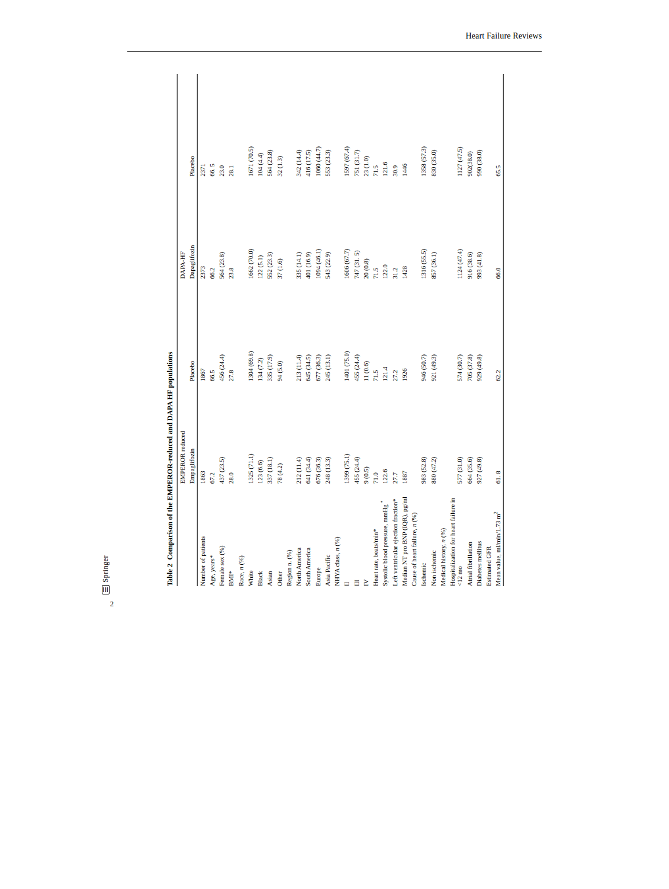Heart Failure Reviews
Table 2 Comparison of the EMPEROR-reduced and DAPA HF populations
| | EMPEROR reduced | DAPA-HF |
| --- | --- | --- |
| | Empaglifozin | Placebo | Dapaglifozin | Placebo |
| Number of patients | 1863 | 1867 | 2373 | 2371 |
| Age, years* | 67.2 | 66.5 | 66.2 | 66. 5 |
| Female sex (%) | 437 (23.5) | 456 (24.4) | 564 (23.8) | 23.0 |
| BMI* | 28.0 | 27.8 | 23.8 | 28.1 |
| Race, n (%) | | | | |
| White | 1325 (71.1) | 1304 (69.8) | 1662 (70.0) | 1671 (70.5) |
| Black | 123 (6.6) | 134 (7.2) | 122 (5.1) | 104 (4.4) |
| Asian | 337 (18.1) | 335 (17.9) | 552 (23.3) | 564 (23.8) |
| Other | 78 (4.2) | 94 (5.0) | 37 (1.6) | 32 (1.3) |
| Region n. (%) | | | | |
| North America | 212 (11.4) | 213 (11.4) | 335 (14.1) | 342 (14.4) |
| South America | 641 (34.4) | 645 (34.5) | 401 (16.9) | 416 (17.5) |
| Europe | 676 (36.3) | 677 (36.3) | 1094 (46.1) | 1060 (44.7) |
| Asia Pacific | 248 (13.3) | 245 (13.1) | 543 (22.9) | 553 (23.3) |
| NHYA class, n (%) | | | | |
| II | 1399 (75.1) | 1401 (75.0) | 1606 (67.7) | 1597 (67.4) |
| III | 455 (24.4) | 455 (24.4) | 747 (31. 5) | 751 (31.7) |
| IV | 9 (0.5) | 11 (0.6) | 20 (0.8) | 23 (1.0) |
| Heart rate, beats/min* | 71.0 | 71.5 | 71.5 | 71.5 |
| Systolic blood pressure, mmHg * | 122.6 | 121.4 | 122.0 | 121.6 |
| Left ventricular ejection fraction* | 27.7 | 27.2 | 31.2 | 30.9 |
| Median NT pro BNP (IQR), pg/ml | 1887 | 1926 | 1428 | 1446 |
| Cause of heart failure, n (%) | | | | |
| Ischemic | 983 (52.8) | 946 (50.7) | 1316 (55.5) | 1358 (57.3) |
| Non ischemic | 880 (47.2) | 921 (49.3) | 857 (36.1) | 830 (35.0) |
| Medical history, n (%) | | | | |
| Hospitalization for heart failure in <12 mo | 577 (31.0) | 574 (30.7) | 1124 (47.4) | 1127 (47.5) |
| Atrial fibrillation | 664 (35.6) | 705 (37.8) | 916 (38.6) | 902(38.0) |
| Diabetes mellitus | 927 (49.8) | 929 (49.8) | 993 (41.8) | 990 (38.0) |
| Estimated GFR | | | | |
| Mean value, ml/min/1.73 m 2 | 61. 8 | 62.2 | 66.0 | 65.5 |
☰Springer
2